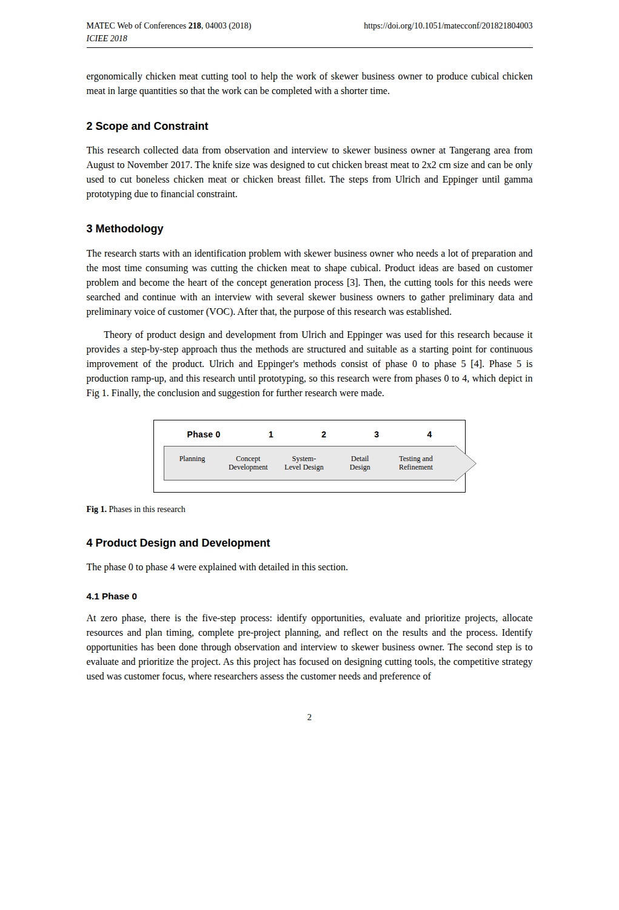MATEC Web of Conferences 218, 04003 (2018)
ICIEE 2018
https://doi.org/10.1051/matecconf/201821804003
ergonomically chicken meat cutting tool to help the work of skewer business owner to produce cubical chicken meat in large quantities so that the work can be completed with a shorter time.
2 Scope and Constraint
This research collected data from observation and interview to skewer business owner at Tangerang area from August to November 2017. The knife size was designed to cut chicken breast meat to 2x2 cm size and can be only used to cut boneless chicken meat or chicken breast fillet. The steps from Ulrich and Eppinger until gamma prototyping due to financial constraint.
3 Methodology
The research starts with an identification problem with skewer business owner who needs a lot of preparation and the most time consuming was cutting the chicken meat to shape cubical. Product ideas are based on customer problem and become the heart of the concept generation process [3]. Then, the cutting tools for this needs were searched and continue with an interview with several skewer business owners to gather preliminary data and preliminary voice of customer (VOC). After that, the purpose of this research was established.
Theory of product design and development from Ulrich and Eppinger was used for this research because it provides a step-by-step approach thus the methods are structured and suitable as a starting point for continuous improvement of the product. Ulrich and Eppinger's methods consist of phase 0 to phase 5 [4]. Phase 5 is production ramp-up, and this research until prototyping, so this research were from phases 0 to 4, which depict in Fig 1. Finally, the conclusion and suggestion for further research were made.
Phase 0 1 2 3 4
Planning Concept
Development System-
Level Design Detail
Design Testing and
Refinement
Fig 1. Phases in this research
4 Product Design and Development
The phase 0 to phase 4 were explained with detailed in this section.
4.1 Phase 0
At zero phase, there is the five-step process: identify opportunities, evaluate and prioritize projects, allocate resources and plan timing, complete pre-project planning, and reflect on the results and the process. Identify opportunities has been done through observation and interview to skewer business owner. The second step is to evaluate and prioritize the project. As this project has focused on designing cutting tools, the competitive strategy used was customer focus, where researchers assess the customer needs and preference of
2